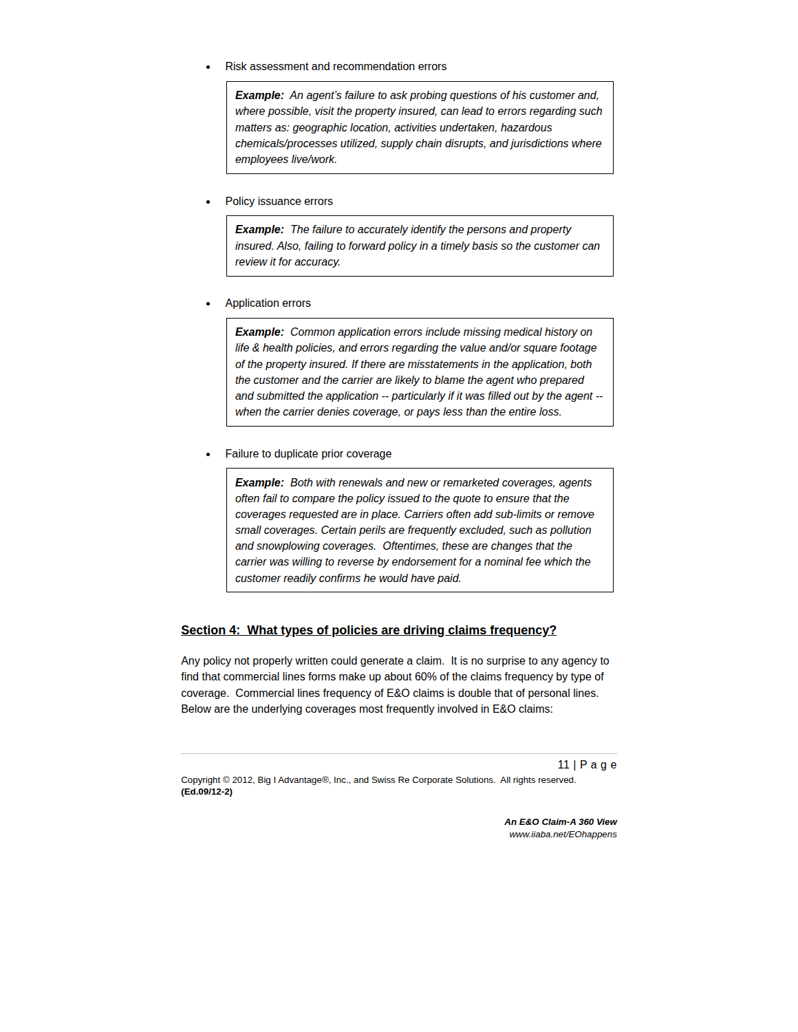Risk assessment and recommendation errors
Example: An agent’s failure to ask probing questions of his customer and, where possible, visit the property insured, can lead to errors regarding such matters as: geographic location, activities undertaken, hazardous chemicals/processes utilized, supply chain disrupts, and jurisdictions where employees live/work.
Policy issuance errors
Example: The failure to accurately identify the persons and property insured. Also, failing to forward policy in a timely basis so the customer can review it for accuracy.
Application errors
Example: Common application errors include missing medical history on life & health policies, and errors regarding the value and/or square footage of the property insured. If there are misstatements in the application, both the customer and the carrier are likely to blame the agent who prepared and submitted the application -- particularly if it was filled out by the agent -- when the carrier denies coverage, or pays less than the entire loss.
Failure to duplicate prior coverage
Example: Both with renewals and new or remarketed coverages, agents often fail to compare the policy issued to the quote to ensure that the coverages requested are in place. Carriers often add sub-limits or remove small coverages. Certain perils are frequently excluded, such as pollution and snowplowing coverages. Oftentimes, these are changes that the carrier was willing to reverse by endorsement for a nominal fee which the customer readily confirms he would have paid.
Section 4: What types of policies are driving claims frequency?
Any policy not properly written could generate a claim. It is no surprise to any agency to find that commercial lines forms make up about 60% of the claims frequency by type of coverage. Commercial lines frequency of E&O claims is double that of personal lines. Below are the underlying coverages most frequently involved in E&O claims:
11 | P a g e
Copyright © 2012, Big I Advantage®, Inc., and Swiss Re Corporate Solutions. All rights reserved. (Ed.09/12-2)
An E&O Claim-A 360 View
www.iiaba.net/EOhappens